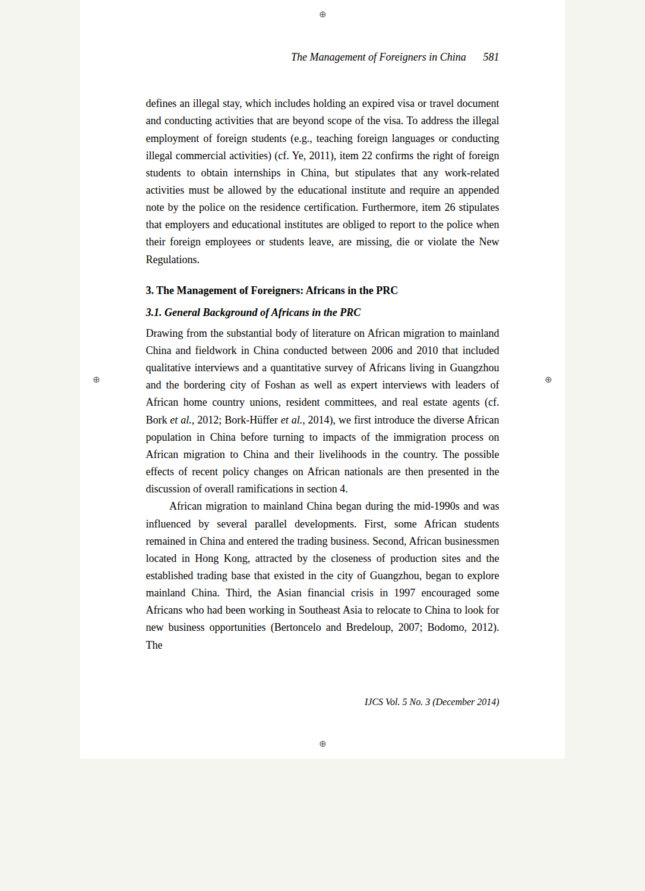⊕
⊕
⊕
⊕
The Management of Foreigners in China 581
defines an illegal stay, which includes holding an expired visa or travel document and conducting activities that are beyond scope of the visa. To address the illegal employment of foreign students (e.g., teaching foreign languages or conducting illegal commercial activities) (cf. Ye, 2011), item 22 confirms the right of foreign students to obtain internships in China, but stipulates that any work-related activities must be allowed by the educational institute and require an appended note by the police on the residence certification. Furthermore, item 26 stipulates that employers and educational institutes are obliged to report to the police when their foreign employees or students leave, are missing, die or violate the New Regulations.
3. The Management of Foreigners: Africans in the PRC
3.1. General Background of Africans in the PRC
Drawing from the substantial body of literature on African migration to mainland China and fieldwork in China conducted between 2006 and 2010 that included qualitative interviews and a quantitative survey of Africans living in Guangzhou and the bordering city of Foshan as well as expert interviews with leaders of African home country unions, resident committees, and real estate agents (cf. Bork et al., 2012; Bork-Hüffer et al., 2014), we first introduce the diverse African population in China before turning to impacts of the immigration process on African migration to China and their livelihoods in the country. The possible effects of recent policy changes on African nationals are then presented in the discussion of overall ramifications in section 4.
African migration to mainland China began during the mid-1990s and was influenced by several parallel developments. First, some African students remained in China and entered the trading business. Second, African businessmen located in Hong Kong, attracted by the closeness of production sites and the established trading base that existed in the city of Guangzhou, began to explore mainland China. Third, the Asian financial crisis in 1997 encouraged some Africans who had been working in Southeast Asia to relocate to China to look for new business opportunities (Bertoncelo and Bredeloup, 2007; Bodomo, 2012). The
IJCS Vol. 5 No. 3 (December 2014)